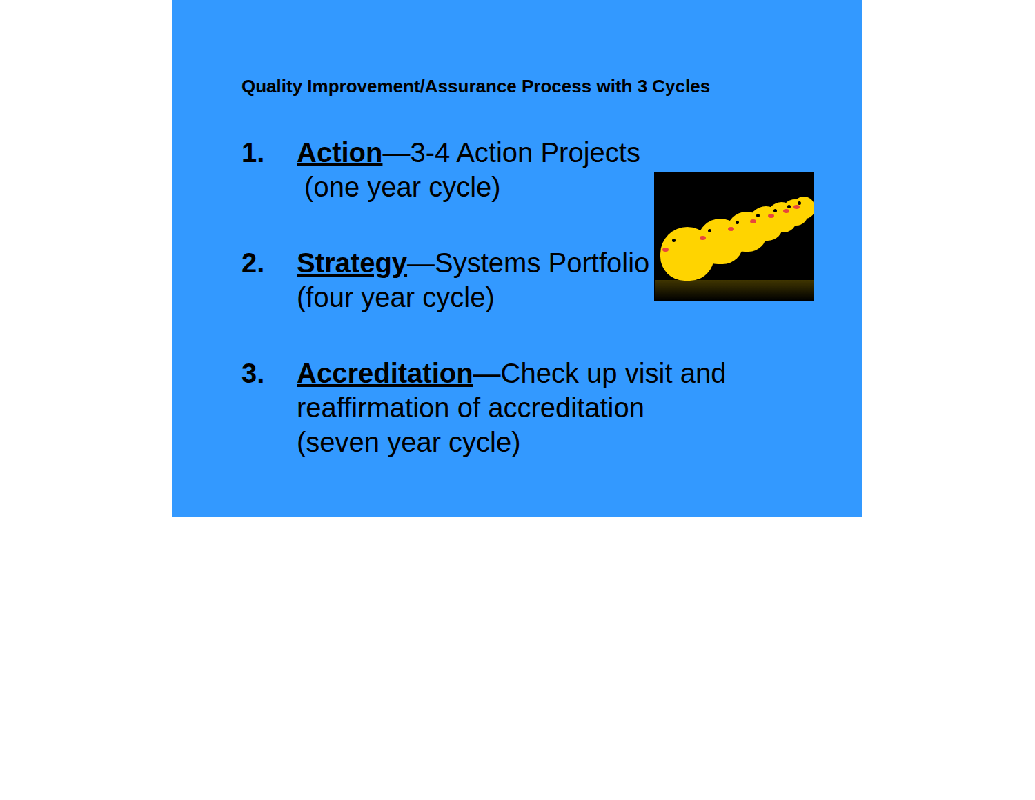Quality Improvement/Assurance Process with 3 Cycles
Action—3-4 Action Projects
(one year cycle)
Strategy—Systems Portfolio
(four year cycle)
Accreditation—Check up visit and reaffirmation of accreditation
(seven year cycle)